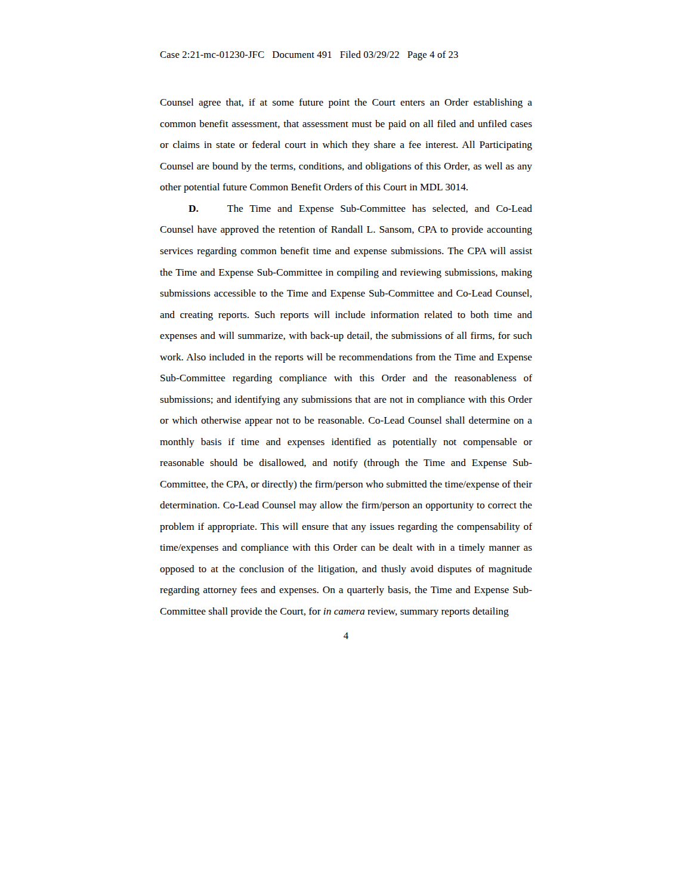Case 2:21-mc-01230-JFC Document 491 Filed 03/29/22 Page 4 of 23
Counsel agree that, if at some future point the Court enters an Order establishing a common benefit assessment, that assessment must be paid on all filed and unfiled cases or claims in state or federal court in which they share a fee interest. All Participating Counsel are bound by the terms, conditions, and obligations of this Order, as well as any other potential future Common Benefit Orders of this Court in MDL 3014.
D. The Time and Expense Sub-Committee has selected, and Co-Lead Counsel have approved the retention of Randall L. Sansom, CPA to provide accounting services regarding common benefit time and expense submissions. The CPA will assist the Time and Expense Sub-Committee in compiling and reviewing submissions, making submissions accessible to the Time and Expense Sub-Committee and Co-Lead Counsel, and creating reports. Such reports will include information related to both time and expenses and will summarize, with back-up detail, the submissions of all firms, for such work. Also included in the reports will be recommendations from the Time and Expense Sub-Committee regarding compliance with this Order and the reasonableness of submissions; and identifying any submissions that are not in compliance with this Order or which otherwise appear not to be reasonable. Co-Lead Counsel shall determine on a monthly basis if time and expenses identified as potentially not compensable or reasonable should be disallowed, and notify (through the Time and Expense Sub-Committee, the CPA, or directly) the firm/person who submitted the time/expense of their determination. Co-Lead Counsel may allow the firm/person an opportunity to correct the problem if appropriate. This will ensure that any issues regarding the compensability of time/expenses and compliance with this Order can be dealt with in a timely manner as opposed to at the conclusion of the litigation, and thusly avoid disputes of magnitude regarding attorney fees and expenses. On a quarterly basis, the Time and Expense Sub-Committee shall provide the Court, for in camera review, summary reports detailing
4